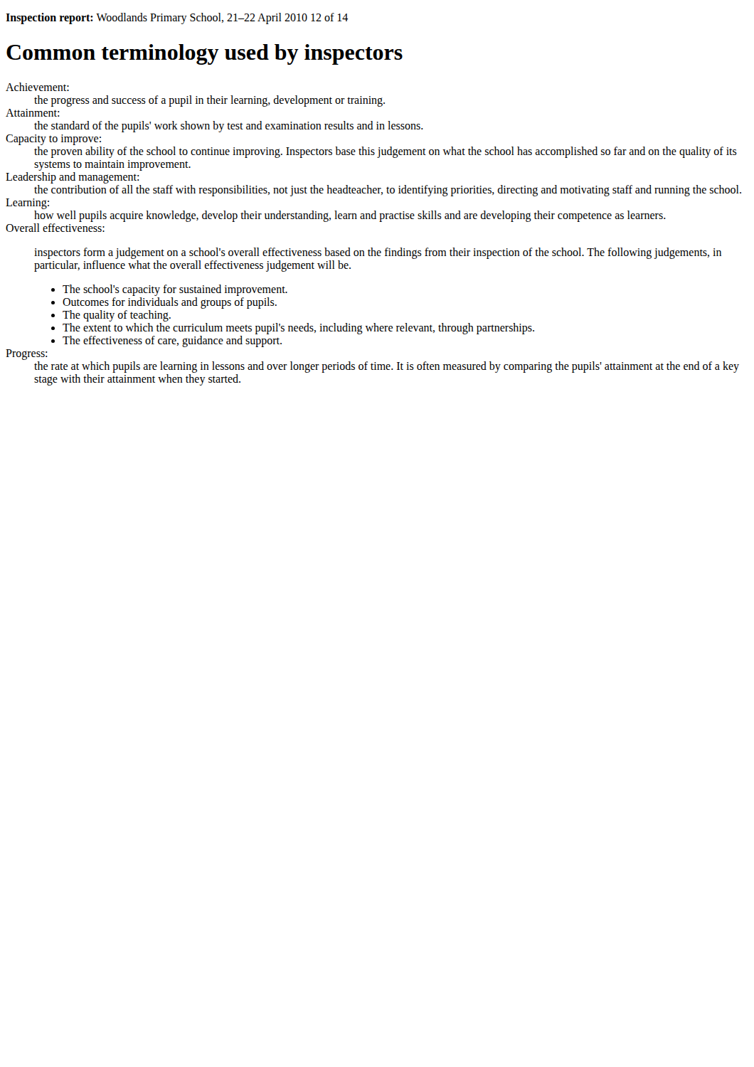Inspection report: Woodlands Primary School, 21–22 April 2010 12 of 14
Common terminology used by inspectors
Achievement:
the progress and success of a pupil in their learning, development or training.
Attainment:
the standard of the pupils' work shown by test and examination results and in lessons.
Capacity to improve:
the proven ability of the school to continue improving. Inspectors base this judgement on what the school has accomplished so far and on the quality of its systems to maintain improvement.
Leadership and management:
the contribution of all the staff with responsibilities, not just the headteacher, to identifying priorities, directing and motivating staff and running the school.
Learning:
how well pupils acquire knowledge, develop their understanding, learn and practise skills and are developing their competence as learners.
Overall effectiveness:
inspectors form a judgement on a school's overall effectiveness based on the findings from their inspection of the school. The following judgements, in particular, influence what the overall effectiveness judgement will be.
The school's capacity for sustained improvement.
Outcomes for individuals and groups of pupils.
The quality of teaching.
The extent to which the curriculum meets pupil's needs, including where relevant, through partnerships.
The effectiveness of care, guidance and support.
Progress:
the rate at which pupils are learning in lessons and over longer periods of time. It is often measured by comparing the pupils' attainment at the end of a key stage with their attainment when they started.